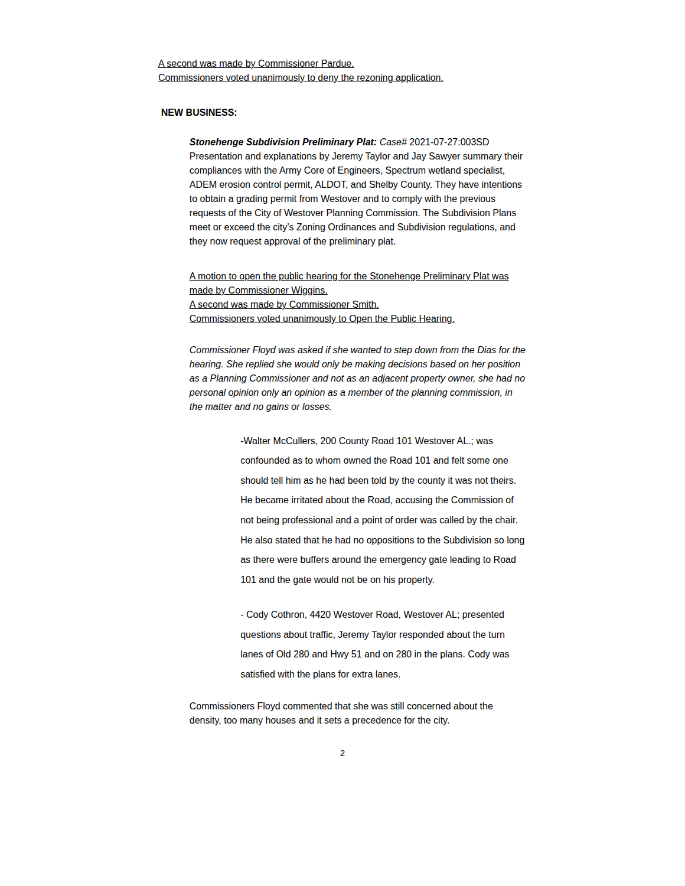A second was made by Commissioner Pardue.
Commissioners voted unanimously to deny the rezoning application.
NEW BUSINESS:
Stonehenge Subdivision Preliminary Plat: Case# 2021-07-27:003SD
Presentation and explanations by Jeremy Taylor and Jay Sawyer summary their compliances with the Army Core of Engineers, Spectrum wetland specialist, ADEM erosion control permit, ALDOT, and Shelby County. They have intentions to obtain a grading permit from Westover and to comply with the previous requests of the City of Westover Planning Commission. The Subdivision Plans meet or exceed the city’s Zoning Ordinances and Subdivision regulations, and they now request approval of the preliminary plat.
A motion to open the public hearing for the Stonehenge Preliminary Plat was made by Commissioner Wiggins.
A second was made by Commissioner Smith.
Commissioners voted unanimously to Open the Public Hearing.
Commissioner Floyd was asked if she wanted to step down from the Dias for the hearing. She replied she would only be making decisions based on her position as a Planning Commissioner and not as an adjacent property owner, she had no personal opinion only an opinion as a member of the planning commission, in the matter and no gains or losses.
-Walter McCullers, 200 County Road 101 Westover AL.; was confounded as to whom owned the Road 101 and felt some one should tell him as he had been told by the county it was not theirs. He became irritated about the Road, accusing the Commission of not being professional and a point of order was called by the chair. He also stated that he had no oppositions to the Subdivision so long as there were buffers around the emergency gate leading to Road 101 and the gate would not be on his property.
- Cody Cothron, 4420 Westover Road, Westover AL; presented questions about traffic, Jeremy Taylor responded about the turn lanes of Old 280 and Hwy 51 and on 280 in the plans. Cody was satisfied with the plans for extra lanes.
Commissioners Floyd commented that she was still concerned about the density, too many houses and it sets a precedence for the city.
2